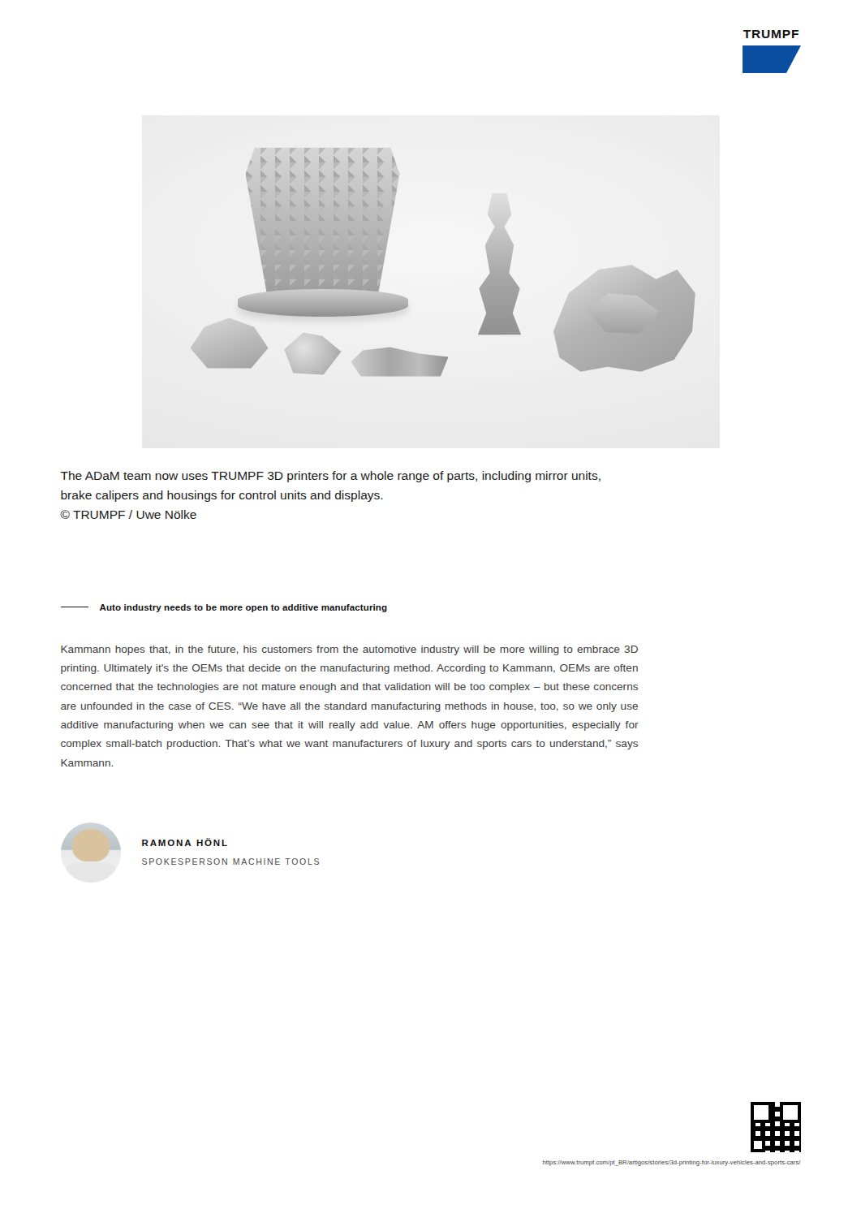TRUMPF
The ADaM team now uses TRUMPF 3D printers for a whole range of parts, including mirror units, brake calipers and housings for control units and displays. © TRUMPF / Uwe Nölke
Auto industry needs to be more open to additive manufacturing
Kammann hopes that, in the future, his customers from the automotive industry will be more willing to embrace 3D printing. Ultimately it's the OEMs that decide on the manufacturing method. According to Kammann, OEMs are often concerned that the technologies are not mature enough and that validation will be too complex – but these concerns are unfounded in the case of CES. “We have all the standard manufacturing methods in house, too, so we only use additive manufacturing when we can see that it will really add value. AM offers huge opportunities, especially for complex small-batch production. That’s what we want manufacturers of luxury and sports cars to understand,” says Kammann.
RAMONA HÖNL
SPOKESPERSON MACHINE TOOLS
https://www.trumpf.com/pt_BR/artigos/stories/3d-printing-for-luxury-vehicles-and-sports-cars/